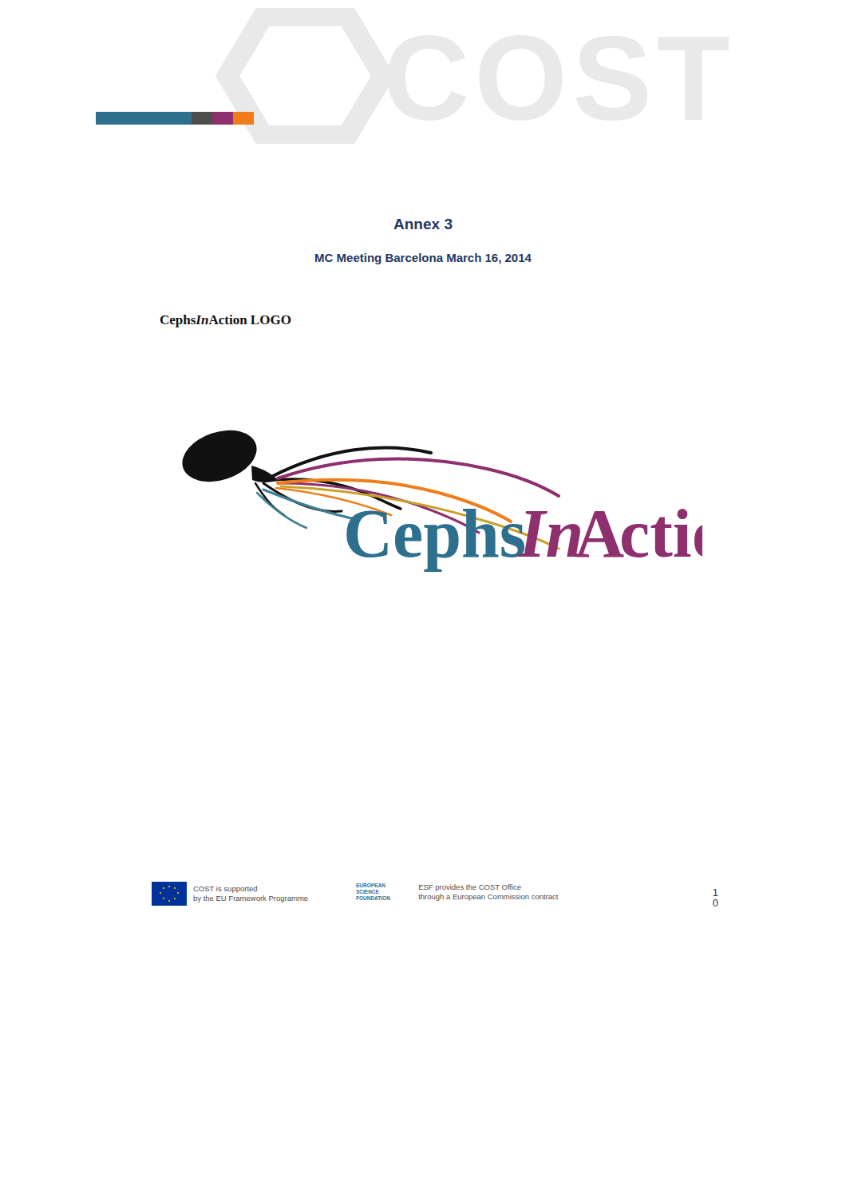COST
Annex 3
MC Meeting Barcelona March 16, 2014
CephsIn Action LOGO
CephsInAction logo C ephs In A ction
COST is supported
by the EU Framework Programme
EUROPEAN SCIENCE FOUNDATION
ESF provides the COST Office
through a European Commission contract
1
0